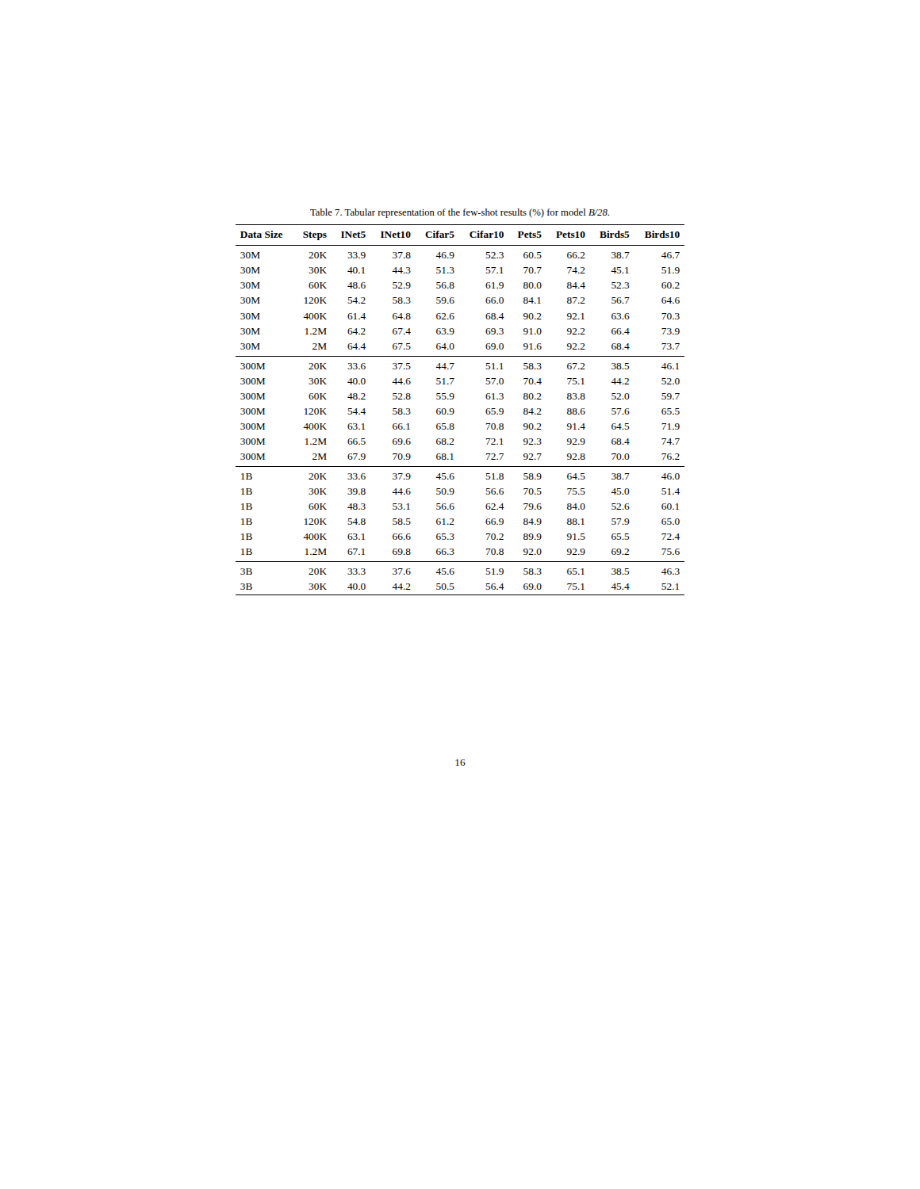Table 7. Tabular representation of the few-shot results (%) for model B/28.
| Data Size | Steps | INet5 | INet10 | Cifar5 | Cifar10 | Pets5 | Pets10 | Birds5 | Birds10 |
| --- | --- | --- | --- | --- | --- | --- | --- | --- | --- |
| 30M | 20K | 33.9 | 37.8 | 46.9 | 52.3 | 60.5 | 66.2 | 38.7 | 46.7 |
| 30M | 30K | 40.1 | 44.3 | 51.3 | 57.1 | 70.7 | 74.2 | 45.1 | 51.9 |
| 30M | 60K | 48.6 | 52.9 | 56.8 | 61.9 | 80.0 | 84.4 | 52.3 | 60.2 |
| 30M | 120K | 54.2 | 58.3 | 59.6 | 66.0 | 84.1 | 87.2 | 56.7 | 64.6 |
| 30M | 400K | 61.4 | 64.8 | 62.6 | 68.4 | 90.2 | 92.1 | 63.6 | 70.3 |
| 30M | 1.2M | 64.2 | 67.4 | 63.9 | 69.3 | 91.0 | 92.2 | 66.4 | 73.9 |
| 30M | 2M | 64.4 | 67.5 | 64.0 | 69.0 | 91.6 | 92.2 | 68.4 | 73.7 |
| 300M | 20K | 33.6 | 37.5 | 44.7 | 51.1 | 58.3 | 67.2 | 38.5 | 46.1 |
| 300M | 30K | 40.0 | 44.6 | 51.7 | 57.0 | 70.4 | 75.1 | 44.2 | 52.0 |
| 300M | 60K | 48.2 | 52.8 | 55.9 | 61.3 | 80.2 | 83.8 | 52.0 | 59.7 |
| 300M | 120K | 54.4 | 58.3 | 60.9 | 65.9 | 84.2 | 88.6 | 57.6 | 65.5 |
| 300M | 400K | 63.1 | 66.1 | 65.8 | 70.8 | 90.2 | 91.4 | 64.5 | 71.9 |
| 300M | 1.2M | 66.5 | 69.6 | 68.2 | 72.1 | 92.3 | 92.9 | 68.4 | 74.7 |
| 300M | 2M | 67.9 | 70.9 | 68.1 | 72.7 | 92.7 | 92.8 | 70.0 | 76.2 |
| 1B | 20K | 33.6 | 37.9 | 45.6 | 51.8 | 58.9 | 64.5 | 38.7 | 46.0 |
| 1B | 30K | 39.8 | 44.6 | 50.9 | 56.6 | 70.5 | 75.5 | 45.0 | 51.4 |
| 1B | 60K | 48.3 | 53.1 | 56.6 | 62.4 | 79.6 | 84.0 | 52.6 | 60.1 |
| 1B | 120K | 54.8 | 58.5 | 61.2 | 66.9 | 84.9 | 88.1 | 57.9 | 65.0 |
| 1B | 400K | 63.1 | 66.6 | 65.3 | 70.2 | 89.9 | 91.5 | 65.5 | 72.4 |
| 1B | 1.2M | 67.1 | 69.8 | 66.3 | 70.8 | 92.0 | 92.9 | 69.2 | 75.6 |
| 3B | 20K | 33.3 | 37.6 | 45.6 | 51.9 | 58.3 | 65.1 | 38.5 | 46.3 |
| 3B | 30K | 40.0 | 44.2 | 50.5 | 56.4 | 69.0 | 75.1 | 45.4 | 52.1 |
16